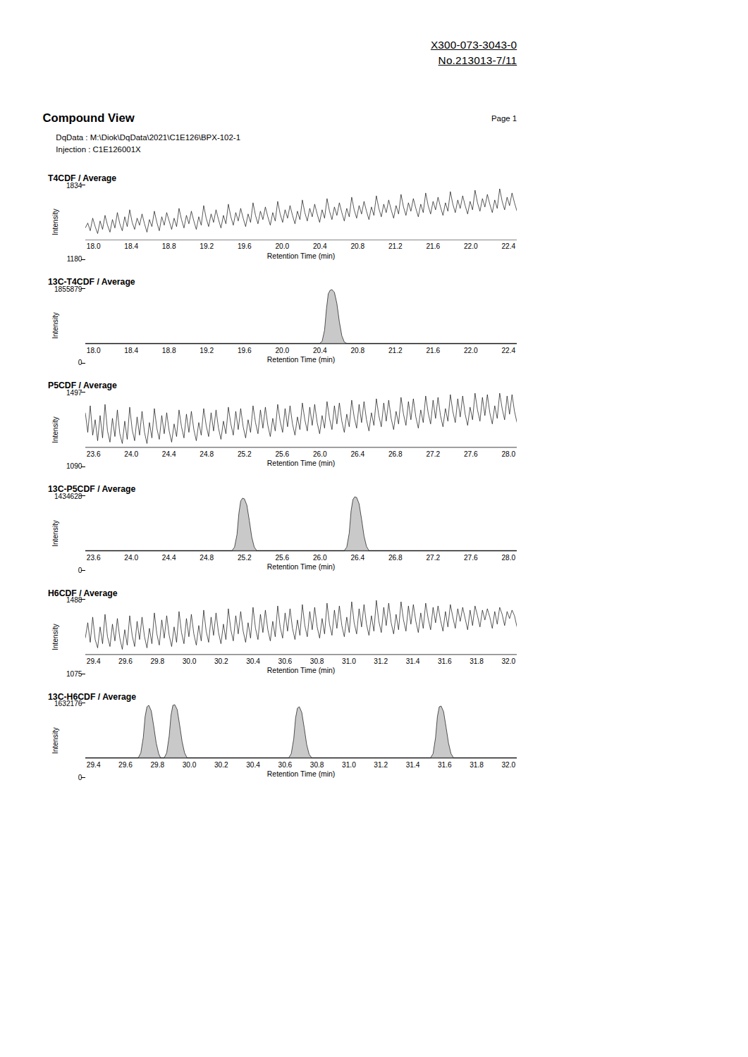X300-073-3043-0 No.213013-7/11
Compound View
DqData : M:\Diok\DqData\2021\C1E126\BPX-102-1
Injection : C1E126001X
Page 1
T4CDF / Average
Intensity 1834 1180
18.018.418.819.219.620.020.420.821.221.622.022.4
Retention Time (min)
13C-T4CDF / Average
Intensity 1855879 0
18.018.418.819.219.620.020.420.821.221.622.022.4
Retention Time (min)
P5CDF / Average
Intensity 1497 1090
23.624.024.424.825.225.626.026.426.827.227.628.0
Retention Time (min)
13C-P5CDF / Average
Intensity 1434628 0
23.624.024.424.825.225.626.026.426.827.227.628.0
Retention Time (min)
H6CDF / Average
Intensity 1488 1075
29.429.629.830.030.230.430.630.831.031.231.431.631.832.0
Retention Time (min)
13C-H6CDF / Average
Intensity 1632176 0
29.429.629.830.030.230.430.630.831.031.231.431.631.832.0
Retention Time (min)